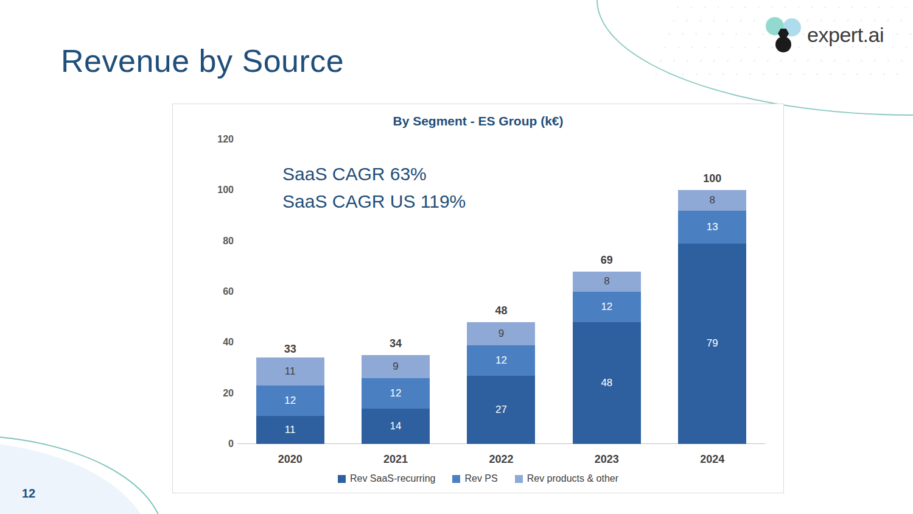expert.ai
Revenue by Source
By Segment - ES Group (k€)
SaaS CAGR 63%
SaaS CAGR US 119%
120
100
80
60
40
20
0
33
11
12
11
34
9
12
14
48
9
12
27
69
8
12
48
100
8
13
79
2020 2021 2022 2023 2024
Rev SaaS-recurring
Rev PS
Rev products & other
12